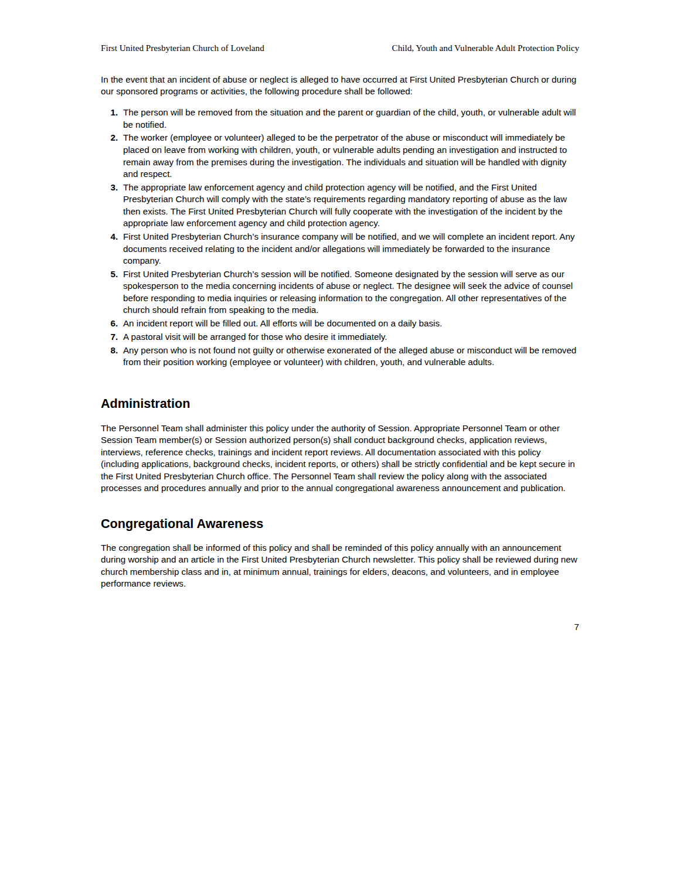First United Presbyterian Church of Loveland Child, Youth and Vulnerable Adult Protection Policy
In the event that an incident of abuse or neglect is alleged to have occurred at First United Presbyterian Church or during our sponsored programs or activities, the following procedure shall be followed:
The person will be removed from the situation and the parent or guardian of the child, youth, or vulnerable adult will be notified.
The worker (employee or volunteer) alleged to be the perpetrator of the abuse or misconduct will immediately be placed on leave from working with children, youth, or vulnerable adults pending an investigation and instructed to remain away from the premises during the investigation. The individuals and situation will be handled with dignity and respect.
The appropriate law enforcement agency and child protection agency will be notified, and the First United Presbyterian Church will comply with the state’s requirements regarding mandatory reporting of abuse as the law then exists. The First United Presbyterian Church will fully cooperate with the investigation of the incident by the appropriate law enforcement agency and child protection agency.
First United Presbyterian Church’s insurance company will be notified, and we will complete an incident report. Any documents received relating to the incident and/or allegations will immediately be forwarded to the insurance company.
First United Presbyterian Church’s session will be notified. Someone designated by the session will serve as our spokesperson to the media concerning incidents of abuse or neglect. The designee will seek the advice of counsel before responding to media inquiries or releasing information to the congregation. All other representatives of the church should refrain from speaking to the media.
An incident report will be filled out. All efforts will be documented on a daily basis.
A pastoral visit will be arranged for those who desire it immediately.
Any person who is not found not guilty or otherwise exonerated of the alleged abuse or misconduct will be removed from their position working (employee or volunteer) with children, youth, and vulnerable adults.
Administration
The Personnel Team shall administer this policy under the authority of Session. Appropriate Personnel Team or other Session Team member(s) or Session authorized person(s) shall conduct background checks, application reviews, interviews, reference checks, trainings and incident report reviews. All documentation associated with this policy (including applications, background checks, incident reports, or others) shall be strictly confidential and be kept secure in the First United Presbyterian Church office. The Personnel Team shall review the policy along with the associated processes and procedures annually and prior to the annual congregational awareness announcement and publication.
Congregational Awareness
The congregation shall be informed of this policy and shall be reminded of this policy annually with an announcement during worship and an article in the First United Presbyterian Church newsletter. This policy shall be reviewed during new church membership class and in, at minimum annual, trainings for elders, deacons, and volunteers, and in employee performance reviews.
7